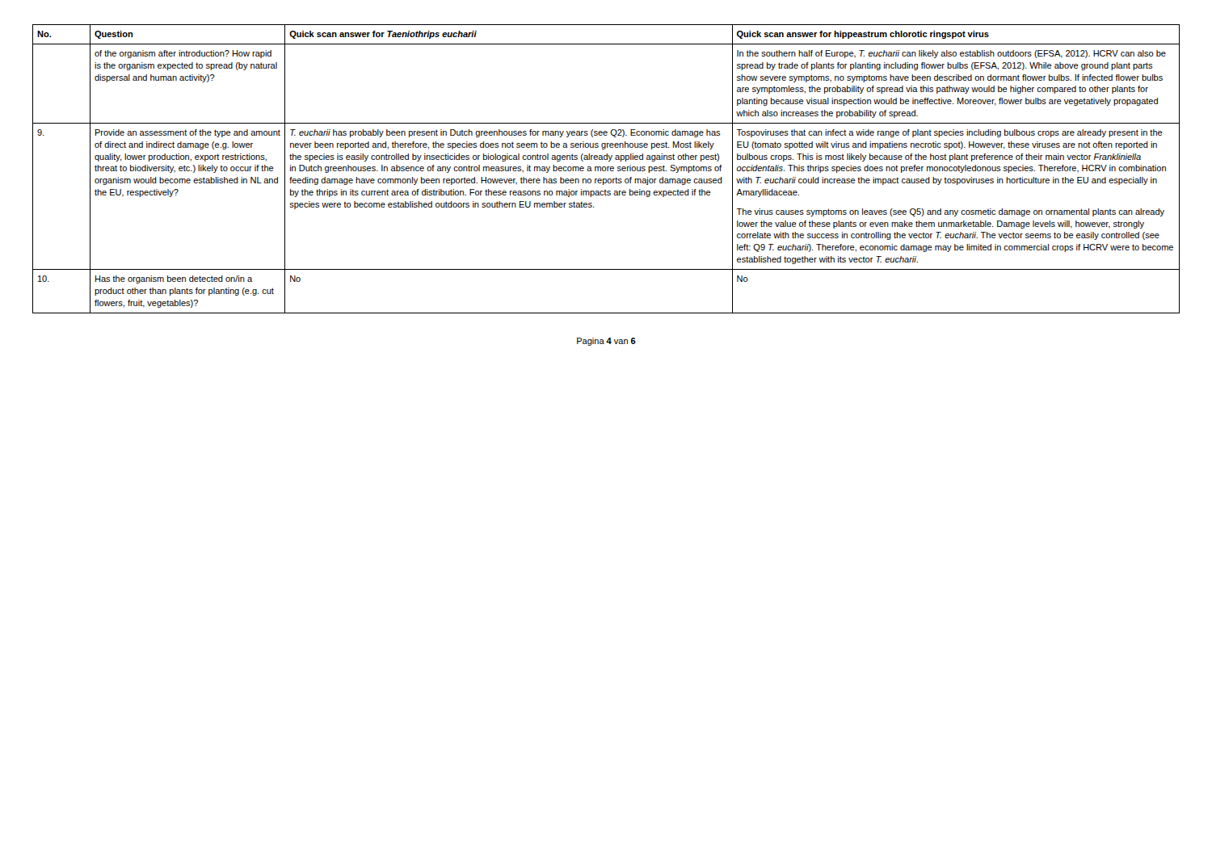| No. | Question | Quick scan answer for Taeniothrips eucharii | Quick scan answer for hippeastrum chlorotic ringspot virus |
| --- | --- | --- | --- |
| | of the organism after introduction? How rapid is the organism expected to spread (by natural dispersal and human activity)? | | In the southern half of Europe, T. eucharii can likely also establish outdoors (EFSA, 2012). HCRV can also be spread by trade of plants for planting including flower bulbs (EFSA, 2012). While above ground plant parts show severe symptoms, no symptoms have been described on dormant flower bulbs. If infected flower bulbs are symptomless, the probability of spread via this pathway would be higher compared to other plants for planting because visual inspection would be ineffective. Moreover, flower bulbs are vegetatively propagated which also increases the probability of spread. |
| 9. | Provide an assessment of the type and amount of direct and indirect damage (e.g. lower quality, lower production, export restrictions, threat to biodiversity, etc.) likely to occur if the organism would become established in NL and the EU, respectively? | T. eucharii has probably been present in Dutch greenhouses for many years (see Q2). Economic damage has never been reported and, therefore, the species does not seem to be a serious greenhouse pest. Most likely the species is easily controlled by insecticides or biological control agents (already applied against other pest) in Dutch greenhouses. In absence of any control measures, it may become a more serious pest. Symptoms of feeding damage have commonly been reported. However, there has been no reports of major damage caused by the thrips in its current area of distribution. For these reasons no major impacts are being expected if the species were to become established outdoors in southern EU member states. | Tospoviruses that can infect a wide range of plant species including bulbous crops are already present in the EU (tomato spotted wilt virus and impatiens necrotic spot). However, these viruses are not often reported in bulbous crops. This is most likely because of the host plant preference of their main vector Frankliniella occidentalis . This thrips species does not prefer monocotyledonous species. Therefore, HCRV in combination with T. eucharii could increase the impact caused by tospoviruses in horticulture in the EU and especially in Amaryllidaceae. The virus causes symptoms on leaves (see Q5) and any cosmetic damage on ornamental plants can already lower the value of these plants or even make them unmarketable. Damage levels will, however, strongly correlate with the success in controlling the vector T. eucharii . The vector seems to be easily controlled (see left: Q9 T. eucharii ). Therefore, economic damage may be limited in commercial crops if HCRV were to become established together with its vector T. eucharii . |
| 10. | Has the organism been detected on/in a product other than plants for planting (e.g. cut flowers, fruit, vegetables)? | No | No |
Pagina 4 van 6